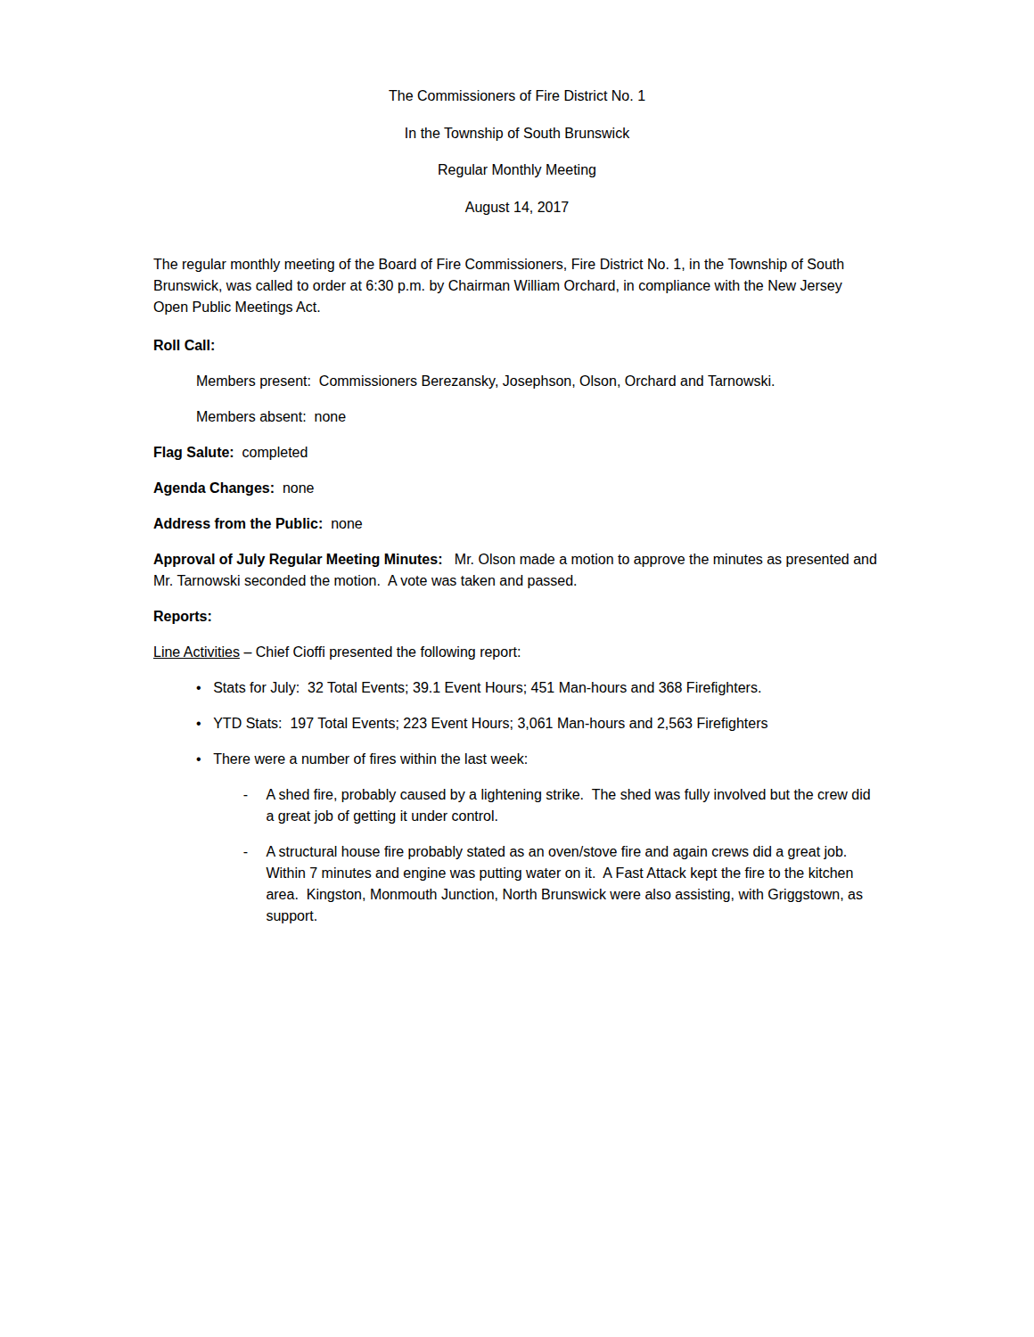The Commissioners of Fire District No. 1
In the Township of South Brunswick
Regular Monthly Meeting
August 14, 2017
The regular monthly meeting of the Board of Fire Commissioners, Fire District No. 1, in the Township of South Brunswick, was called to order at 6:30 p.m. by Chairman William Orchard, in compliance with the New Jersey Open Public Meetings Act.
Roll Call:
Members present: Commissioners Berezansky, Josephson, Olson, Orchard and Tarnowski.
Members absent: none
Flag Salute:
completed
Agenda Changes:
none
Address from the Public:
none
Approval of July Regular Meeting Minutes:
Mr. Olson made a motion to approve the minutes as presented and Mr. Tarnowski seconded the motion. A vote was taken and passed.
Reports:
Line Activities – Chief Cioffi presented the following report:
Stats for July: 32 Total Events; 39.1 Event Hours; 451 Man-hours and 368 Firefighters.
YTD Stats: 197 Total Events; 223 Event Hours; 3,061 Man-hours and 2,563 Firefighters
There were a number of fires within the last week:
A shed fire, probably caused by a lightening strike. The shed was fully involved but the crew did a great job of getting it under control.
A structural house fire probably stated as an oven/stove fire and again crews did a great job. Within 7 minutes and engine was putting water on it. A Fast Attack kept the fire to the kitchen area. Kingston, Monmouth Junction, North Brunswick were also assisting, with Griggstown, as support.